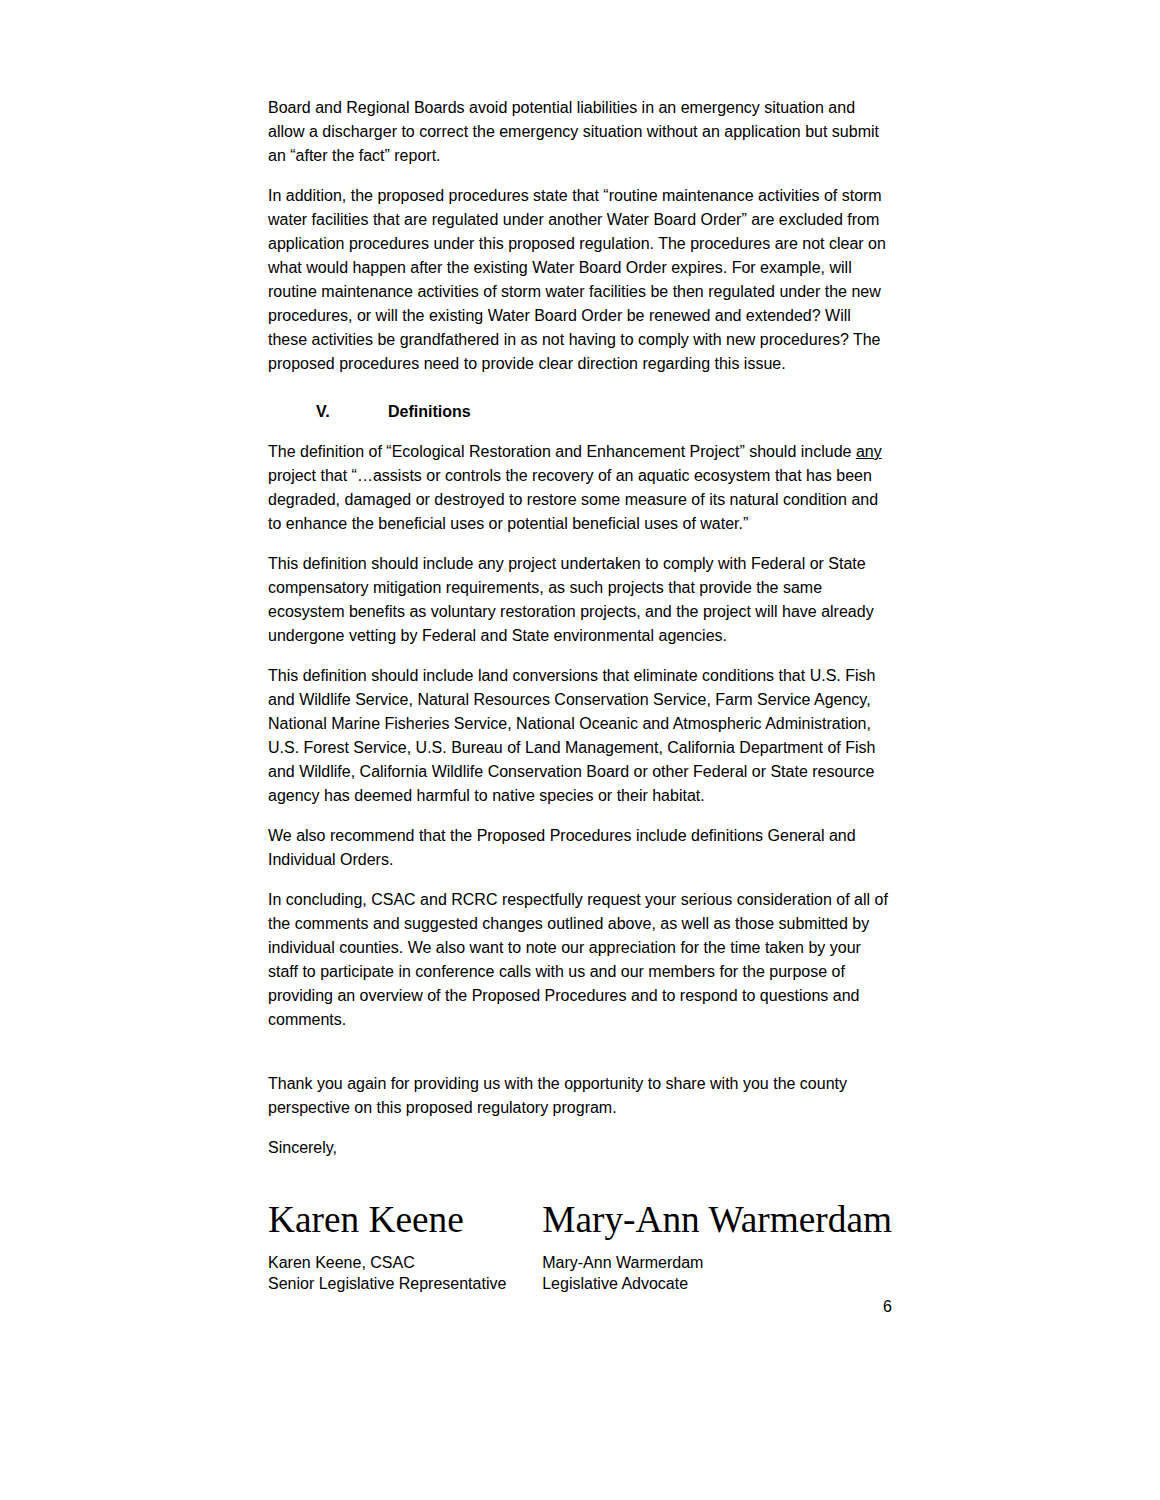Board and Regional Boards avoid potential liabilities in an emergency situation and allow a discharger to correct the emergency situation without an application but submit an “after the fact” report.
In addition, the proposed procedures state that “routine maintenance activities of storm water facilities that are regulated under another Water Board Order” are excluded from application procedures under this proposed regulation. The procedures are not clear on what would happen after the existing Water Board Order expires. For example, will routine maintenance activities of storm water facilities be then regulated under the new procedures, or will the existing Water Board Order be renewed and extended? Will these activities be grandfathered in as not having to comply with new procedures? The proposed procedures need to provide clear direction regarding this issue.
V. Definitions
The definition of “Ecological Restoration and Enhancement Project” should include any project that “…assists or controls the recovery of an aquatic ecosystem that has been degraded, damaged or destroyed to restore some measure of its natural condition and to enhance the beneficial uses or potential beneficial uses of water.”
This definition should include any project undertaken to comply with Federal or State compensatory mitigation requirements, as such projects that provide the same ecosystem benefits as voluntary restoration projects, and the project will have already undergone vetting by Federal and State environmental agencies.
This definition should include land conversions that eliminate conditions that U.S. Fish and Wildlife Service, Natural Resources Conservation Service, Farm Service Agency, National Marine Fisheries Service, National Oceanic and Atmospheric Administration, U.S. Forest Service, U.S. Bureau of Land Management, California Department of Fish and Wildlife, California Wildlife Conservation Board or other Federal or State resource agency has deemed harmful to native species or their habitat.
We also recommend that the Proposed Procedures include definitions General and Individual Orders.
In concluding, CSAC and RCRC respectfully request your serious consideration of all of the comments and suggested changes outlined above, as well as those submitted by individual counties. We also want to note our appreciation for the time taken by your staff to participate in conference calls with us and our members for the purpose of providing an overview of the Proposed Procedures and to respond to questions and comments.
Thank you again for providing us with the opportunity to share with you the county perspective on this proposed regulatory program.
Sincerely,
| Karen Keene Karen Keene, CSAC Senior Legislative Representative | Mary-Ann Warmerdam Mary-Ann Warmerdam Legislative Advocate |
6